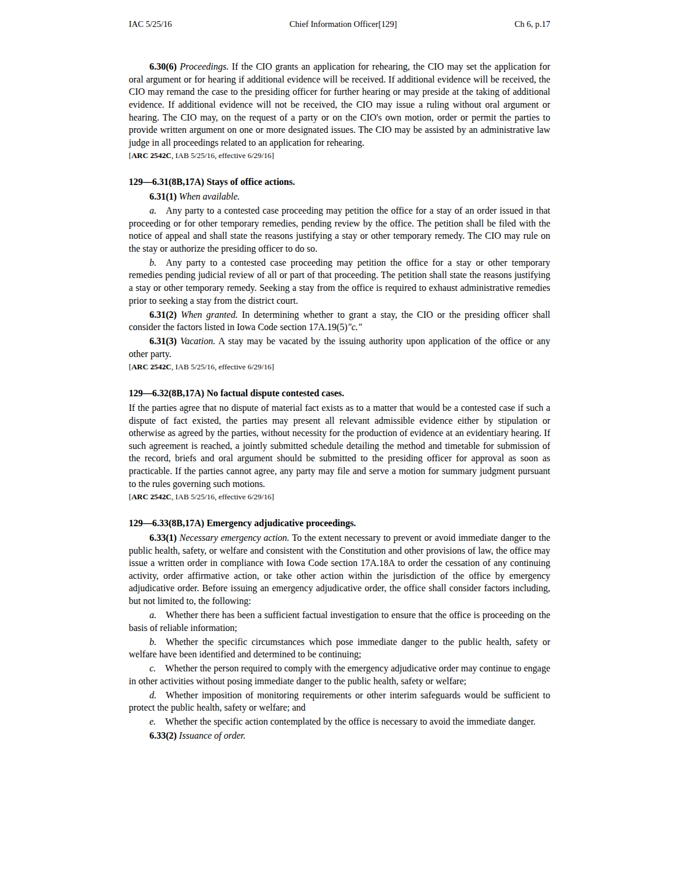IAC 5/25/16 Chief Information Officer[129] Ch 6, p.17
6.30(6) Proceedings. If the CIO grants an application for rehearing, the CIO may set the application for oral argument or for hearing if additional evidence will be received. If additional evidence will be received, the CIO may remand the case to the presiding officer for further hearing or may preside at the taking of additional evidence. If additional evidence will not be received, the CIO may issue a ruling without oral argument or hearing. The CIO may, on the request of a party or on the CIO's own motion, order or permit the parties to provide written argument on one or more designated issues. The CIO may be assisted by an administrative law judge in all proceedings related to an application for rehearing.
[ARC 2542C, IAB 5/25/16, effective 6/29/16]
129—6.31(8B,17A) Stays of office actions.
6.31(1) When available.
a. Any party to a contested case proceeding may petition the office for a stay of an order issued in that proceeding or for other temporary remedies, pending review by the office. The petition shall be filed with the notice of appeal and shall state the reasons justifying a stay or other temporary remedy. The CIO may rule on the stay or authorize the presiding officer to do so.
b. Any party to a contested case proceeding may petition the office for a stay or other temporary remedies pending judicial review of all or part of that proceeding. The petition shall state the reasons justifying a stay or other temporary remedy. Seeking a stay from the office is required to exhaust administrative remedies prior to seeking a stay from the district court.
6.31(2) When granted. In determining whether to grant a stay, the CIO or the presiding officer shall consider the factors listed in Iowa Code section 17A.19(5)"c."
6.31(3) Vacation. A stay may be vacated by the issuing authority upon application of the office or any other party.
[ARC 2542C, IAB 5/25/16, effective 6/29/16]
129—6.32(8B,17A) No factual dispute contested cases.
If the parties agree that no dispute of material fact exists as to a matter that would be a contested case if such a dispute of fact existed, the parties may present all relevant admissible evidence either by stipulation or otherwise as agreed by the parties, without necessity for the production of evidence at an evidentiary hearing. If such agreement is reached, a jointly submitted schedule detailing the method and timetable for submission of the record, briefs and oral argument should be submitted to the presiding officer for approval as soon as practicable. If the parties cannot agree, any party may file and serve a motion for summary judgment pursuant to the rules governing such motions.
[ARC 2542C, IAB 5/25/16, effective 6/29/16]
129—6.33(8B,17A) Emergency adjudicative proceedings.
6.33(1) Necessary emergency action. To the extent necessary to prevent or avoid immediate danger to the public health, safety, or welfare and consistent with the Constitution and other provisions of law, the office may issue a written order in compliance with Iowa Code section 17A.18A to order the cessation of any continuing activity, order affirmative action, or take other action within the jurisdiction of the office by emergency adjudicative order. Before issuing an emergency adjudicative order, the office shall consider factors including, but not limited to, the following:
a. Whether there has been a sufficient factual investigation to ensure that the office is proceeding on the basis of reliable information;
b. Whether the specific circumstances which pose immediate danger to the public health, safety or welfare have been identified and determined to be continuing;
c. Whether the person required to comply with the emergency adjudicative order may continue to engage in other activities without posing immediate danger to the public health, safety or welfare;
d. Whether imposition of monitoring requirements or other interim safeguards would be sufficient to protect the public health, safety or welfare; and
e. Whether the specific action contemplated by the office is necessary to avoid the immediate danger.
6.33(2) Issuance of order.